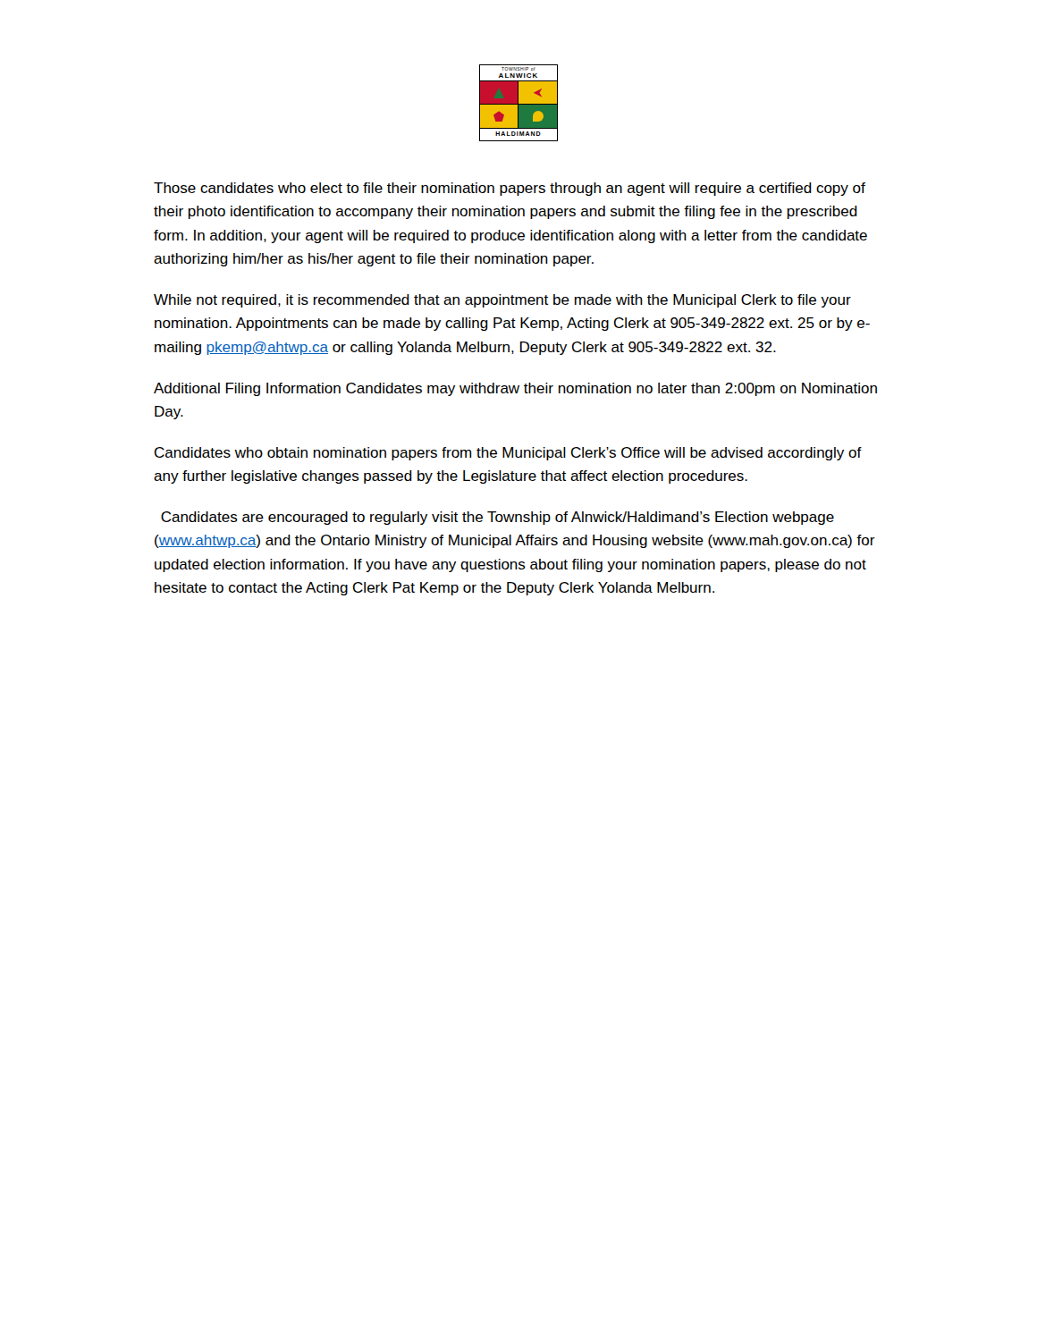TOWNSHIP of ALNWICK
HALDIMAND
Those candidates who elect to file their nomination papers through an agent will require a certified copy of their photo identification to accompany their nomination papers and submit the filing fee in the prescribed form. In addition, your agent will be required to produce identification along with a letter from the candidate authorizing him/her as his/her agent to file their nomination paper.
While not required, it is recommended that an appointment be made with the Municipal Clerk to file your nomination. Appointments can be made by calling Pat Kemp, Acting Clerk at 905-349-2822 ext. 25 or by e-mailing pkemp@ahtwp.ca or calling Yolanda Melburn, Deputy Clerk at 905-349-2822 ext. 32.
Additional Filing Information Candidates may withdraw their nomination no later than 2:00pm on Nomination Day.
Candidates who obtain nomination papers from the Municipal Clerk’s Office will be advised accordingly of any further legislative changes passed by the Legislature that affect election procedures.
Candidates are encouraged to regularly visit the Township of Alnwick/Haldimand’s Election webpage (www.ahtwp.ca) and the Ontario Ministry of Municipal Affairs and Housing website (www.mah.gov.on.ca) for updated election information. If you have any questions about filing your nomination papers, please do not hesitate to contact the Acting Clerk Pat Kemp or the Deputy Clerk Yolanda Melburn.